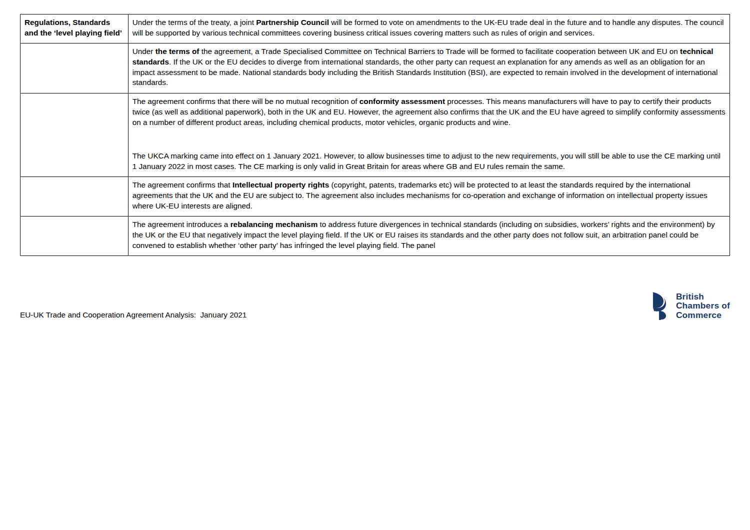| Regulations, Standards and the ‘level playing field’ | Under the terms of the treaty, a joint Partnership Council will be formed to vote on amendments to the UK-EU trade deal in the future and to handle any disputes. The council will be supported by various technical committees covering business critical issues covering matters such as rules of origin and services. |
| | Under the terms of the agreement, a Trade Specialised Committee on Technical Barriers to Trade will be formed to facilitate cooperation between UK and EU on technical standards . If the UK or the EU decides to diverge from international standards, the other party can request an explanation for any amends as well as an obligation for an impact assessment to be made. National standards body including the British Standards Institution (BSI), are expected to remain involved in the development of international standards. |
| | The agreement confirms that there will be no mutual recognition of conformity assessment processes. This means manufacturers will have to pay to certify their products twice (as well as additional paperwork), both in the UK and EU. However, the agreement also confirms that the UK and the EU have agreed to simplify conformity assessments on a number of different product areas, including chemical products, motor vehicles, organic products and wine. The UKCA marking came into effect on 1 January 2021. However, to allow businesses time to adjust to the new requirements, you will still be able to use the CE marking until 1 January 2022 in most cases. The CE marking is only valid in Great Britain for areas where GB and EU rules remain the same. |
| | The agreement confirms that Intellectual property rights (copyright, patents, trademarks etc) will be protected to at least the standards required by the international agreements that the UK and the EU are subject to. The agreement also includes mechanisms for co-operation and exchange of information on intellectual property issues where UK-EU interests are aligned. |
| | The agreement introduces a rebalancing mechanism to address future divergences in technical standards (including on subsidies, workers’ rights and the environment) by the UK or the EU that negatively impact the level playing field. If the UK or EU raises its standards and the other party does not follow suit, an arbitration panel could be convened to establish whether ‘other party’ has infringed the level playing field. The panel |
EU-UK Trade and Cooperation Agreement Analysis: January 2021
British Chambers of Commerce